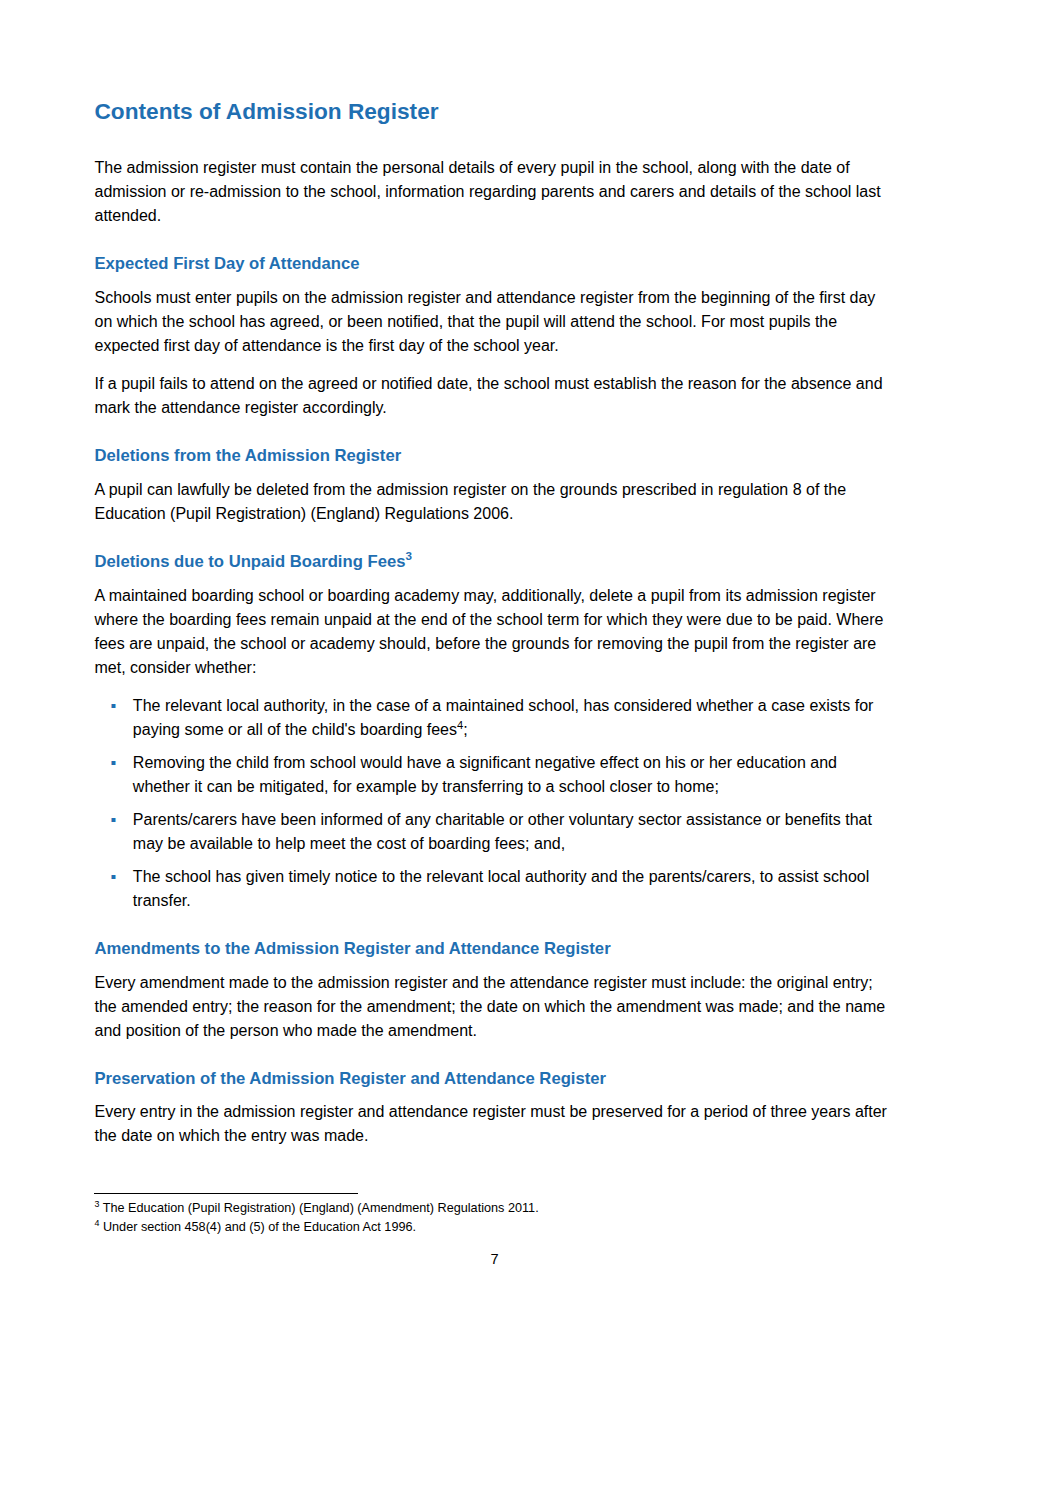Contents of Admission Register
The admission register must contain the personal details of every pupil in the school, along with the date of admission or re-admission to the school, information regarding parents and carers and details of the school last attended.
Expected First Day of Attendance
Schools must enter pupils on the admission register and attendance register from the beginning of the first day on which the school has agreed, or been notified, that the pupil will attend the school. For most pupils the expected first day of attendance is the first day of the school year.
If a pupil fails to attend on the agreed or notified date, the school must establish the reason for the absence and mark the attendance register accordingly.
Deletions from the Admission Register
A pupil can lawfully be deleted from the admission register on the grounds prescribed in regulation 8 of the Education (Pupil Registration) (England) Regulations 2006.
Deletions due to Unpaid Boarding Fees3
A maintained boarding school or boarding academy may, additionally, delete a pupil from its admission register where the boarding fees remain unpaid at the end of the school term for which they were due to be paid. Where fees are unpaid, the school or academy should, before the grounds for removing the pupil from the register are met, consider whether:
The relevant local authority, in the case of a maintained school, has considered whether a case exists for paying some or all of the child's boarding fees4;
Removing the child from school would have a significant negative effect on his or her education and whether it can be mitigated, for example by transferring to a school closer to home;
Parents/carers have been informed of any charitable or other voluntary sector assistance or benefits that may be available to help meet the cost of boarding fees; and,
The school has given timely notice to the relevant local authority and the parents/carers, to assist school transfer.
Amendments to the Admission Register and Attendance Register
Every amendment made to the admission register and the attendance register must include: the original entry; the amended entry; the reason for the amendment; the date on which the amendment was made; and the name and position of the person who made the amendment.
Preservation of the Admission Register and Attendance Register
Every entry in the admission register and attendance register must be preserved for a period of three years after the date on which the entry was made.
3 The Education (Pupil Registration) (England) (Amendment) Regulations 2011.
4 Under section 458(4) and (5) of the Education Act 1996.
7